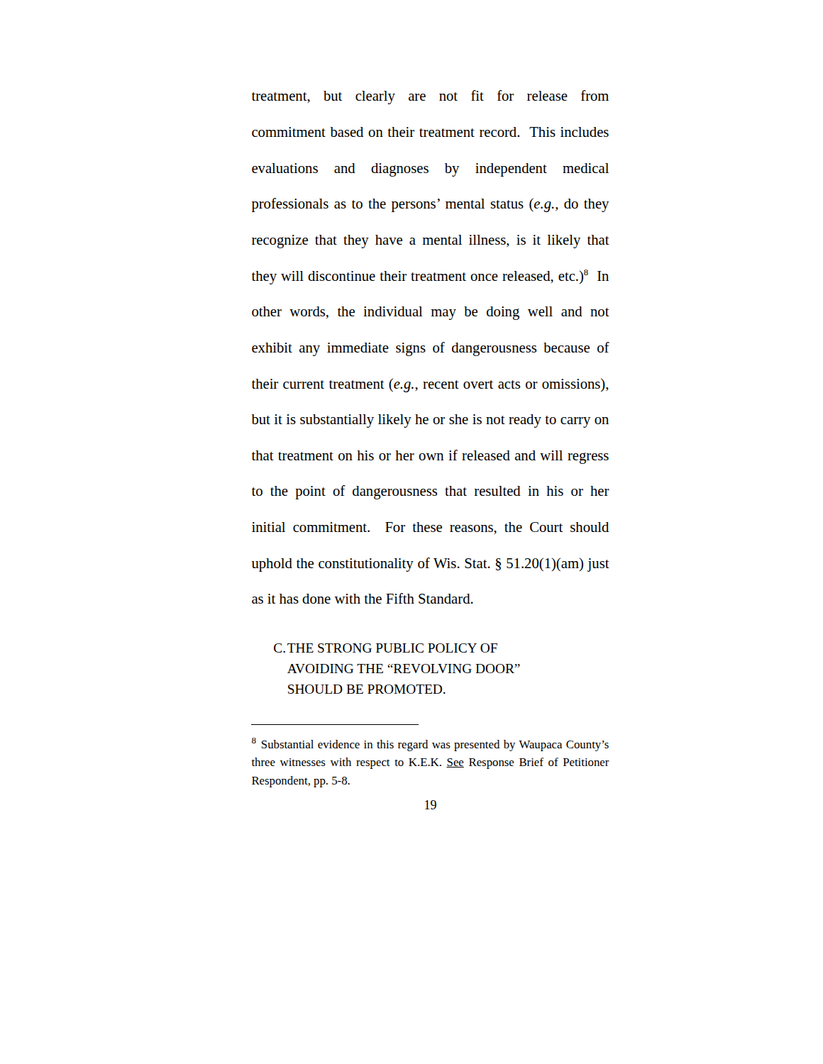treatment, but clearly are not fit for release from commitment based on their treatment record. This includes evaluations and diagnoses by independent medical professionals as to the persons’ mental status (e.g., do they recognize that they have a mental illness, is it likely that they will discontinue their treatment once released, etc.)8 In other words, the individual may be doing well and not exhibit any immediate signs of dangerousness because of their current treatment (e.g., recent overt acts or omissions), but it is substantially likely he or she is not ready to carry on that treatment on his or her own if released and will regress to the point of dangerousness that resulted in his or her initial commitment. For these reasons, the Court should uphold the constitutionality of Wis. Stat. § 51.20(1)(am) just as it has done with the Fifth Standard.
C.
THE STRONG PUBLIC POLICY OF
AVOIDING THE “REVOLVING DOOR”
SHOULD BE PROMOTED.
8 Substantial evidence in this regard was presented by Waupaca County’s three witnesses with respect to K.E.K. See Response Brief of Petitioner Respondent, pp. 5-8.
19